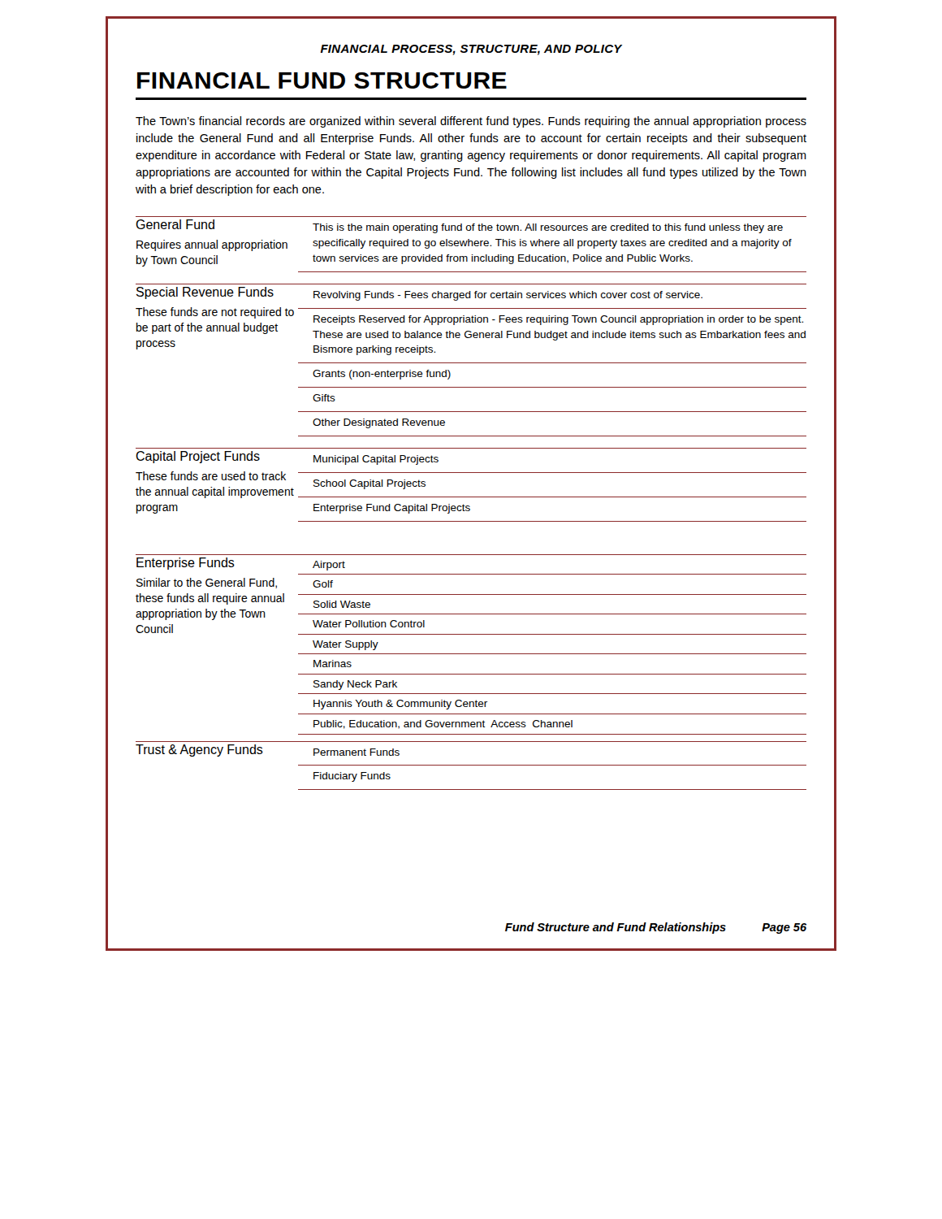FINANCIAL PROCESS, STRUCTURE, AND POLICY
FINANCIAL FUND STRUCTURE
The Town’s financial records are organized within several different fund types. Funds requiring the annual appropriation process include the General Fund and all Enterprise Funds. All other funds are to account for certain receipts and their subsequent expenditure in accordance with Federal or State law, granting agency requirements or donor requirements. All capital program appropriations are accounted for within the Capital Projects Fund. The following list includes all fund types utilized by the Town with a brief description for each one.
| General Fund Requires annual appropriation by Town Council | This is the main operating fund of the town. All resources are credited to this fund unless they are specifically required to go elsewhere. This is where all property taxes are credited and a majority of town services are provided from including Education, Police and Public Works. |
| Special Revenue Funds These funds are not required to be part of the annual budget process | Revolving Funds - Fees charged for certain services which cover cost of service. Receipts Reserved for Appropriation - Fees requiring Town Council appropriation in order to be spent. These are used to balance the General Fund budget and include items such as Embarkation fees and Bismore parking receipts. Grants (non-enterprise fund) Gifts Other Designated Revenue |
| Capital Project Funds These funds are used to track the annual capital improvement program | Municipal Capital Projects School Capital Projects Enterprise Fund Capital Projects |
| Enterprise Funds Similar to the General Fund, these funds all require annual appropriation by the Town Council | Airport Golf Solid Waste Water Pollution Control Water Supply Marinas Sandy Neck Park Hyannis Youth & Community Center Public, Education, and Government Access Channel |
| Trust & Agency Funds | Permanent Funds Fiduciary Funds |
Fund Structure and Fund Relationships Page 56